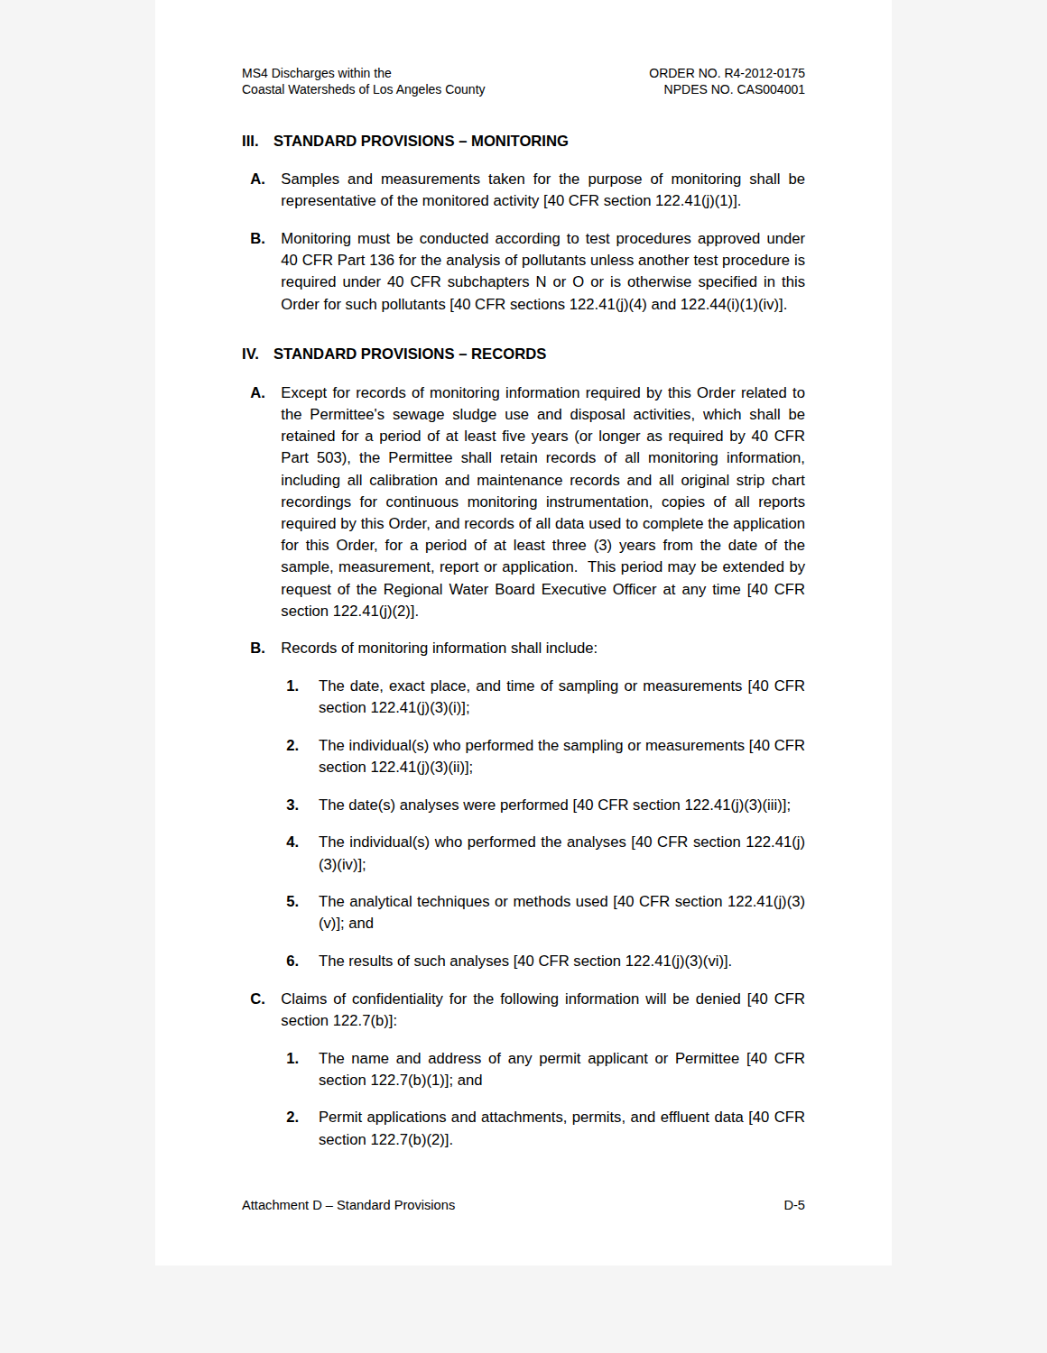MS4 Discharges within the
Coastal Watersheds of Los Angeles County
ORDER NO. R4-2012-0175
NPDES NO. CAS004001
III. STANDARD PROVISIONS – MONITORING
A.
Samples and measurements taken for the purpose of monitoring shall be representative of the monitored activity [40 CFR section 122.41(j)(1)].
B.
Monitoring must be conducted according to test procedures approved under 40 CFR Part 136 for the analysis of pollutants unless another test procedure is required under 40 CFR subchapters N or O or is otherwise specified in this Order for such pollutants [40 CFR sections 122.41(j)(4) and 122.44(i)(1)(iv)].
IV. STANDARD PROVISIONS – RECORDS
A.
Except for records of monitoring information required by this Order related to the Permittee's sewage sludge use and disposal activities, which shall be retained for a period of at least five years (or longer as required by 40 CFR Part 503), the Permittee shall retain records of all monitoring information, including all calibration and maintenance records and all original strip chart recordings for continuous monitoring instrumentation, copies of all reports required by this Order, and records of all data used to complete the application for this Order, for a period of at least three (3) years from the date of the sample, measurement, report or application. This period may be extended by request of the Regional Water Board Executive Officer at any time [40 CFR section 122.41(j)(2)].
B.
Records of monitoring information shall include:
1.
The date, exact place, and time of sampling or measurements [40 CFR section 122.41(j)(3)(i)];
2.
The individual(s) who performed the sampling or measurements [40 CFR section 122.41(j)(3)(ii)];
3.
The date(s) analyses were performed [40 CFR section 122.41(j)(3)(iii)];
4.
The individual(s) who performed the analyses [40 CFR section 122.41(j)(3)(iv)];
5.
The analytical techniques or methods used [40 CFR section 122.41(j)(3)(v)]; and
6.
The results of such analyses [40 CFR section 122.41(j)(3)(vi)].
C.
Claims of confidentiality for the following information will be denied [40 CFR section 122.7(b)]:
1.
The name and address of any permit applicant or Permittee [40 CFR section 122.7(b)(1)]; and
2.
Permit applications and attachments, permits, and effluent data [40 CFR section 122.7(b)(2)].
Attachment D – Standard Provisions
D-5